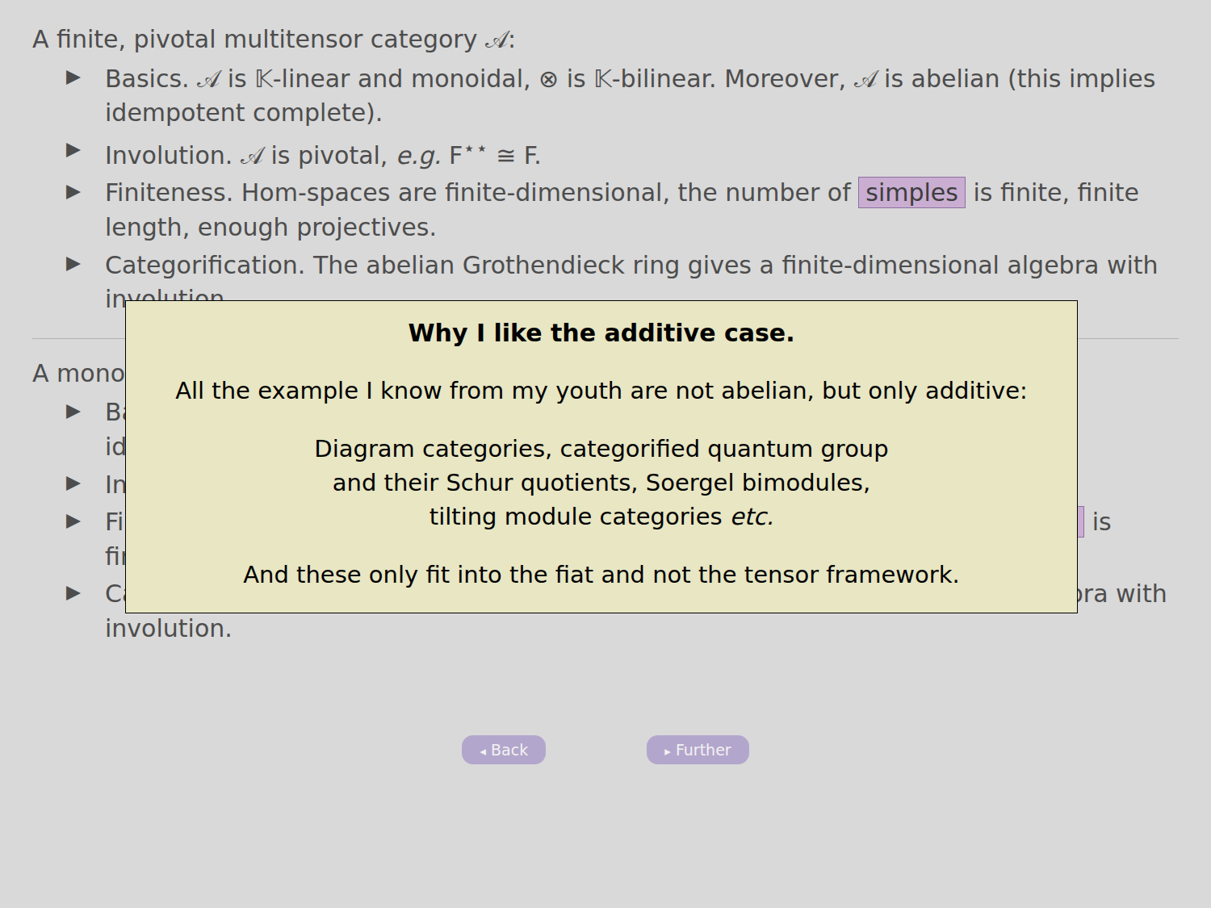A finite, pivotal multitensor category 𝒜:
Basics. 𝒜 is 𝕂-linear and monoidal, ⊗ is 𝕂-bilinear. Moreover, 𝒜 is abelian (this implies idempotent complete).
Involution. 𝒜 is pivotal, e.g. F⋆⋆ ≅ F.
Finiteness. Hom-spaces are finite-dimensional, the number of simples is finite, finite length, enough projectives.
Categorification. The abelian Grothendieck ring gives a finite-dimensional algebra with involution.
A monoidal category 𝒜:
Basics. 𝒜 is 𝕂-linear and monoidal, ⊗ is 𝕂-bilinear. Moreover, 𝒜 is additive and idempotent complete.
Involution. 𝒜 is pivotal.
Finiteness. Hom-spaces are finite-dimensional, the number of indecomposables is finite.
Categorification. The additive Grothendieck ring gives a finite-dimensional algebra with involution.
Why I like the additive case.
All the example I know from my youth are not abelian, but only additive:
Diagram categories, categorified quantum group
and their Schur quotients, Soergel bimodules,
tilting module categories etc.
And these only fit into the fiat and not the tensor framework.
◂ Back ▸ Further